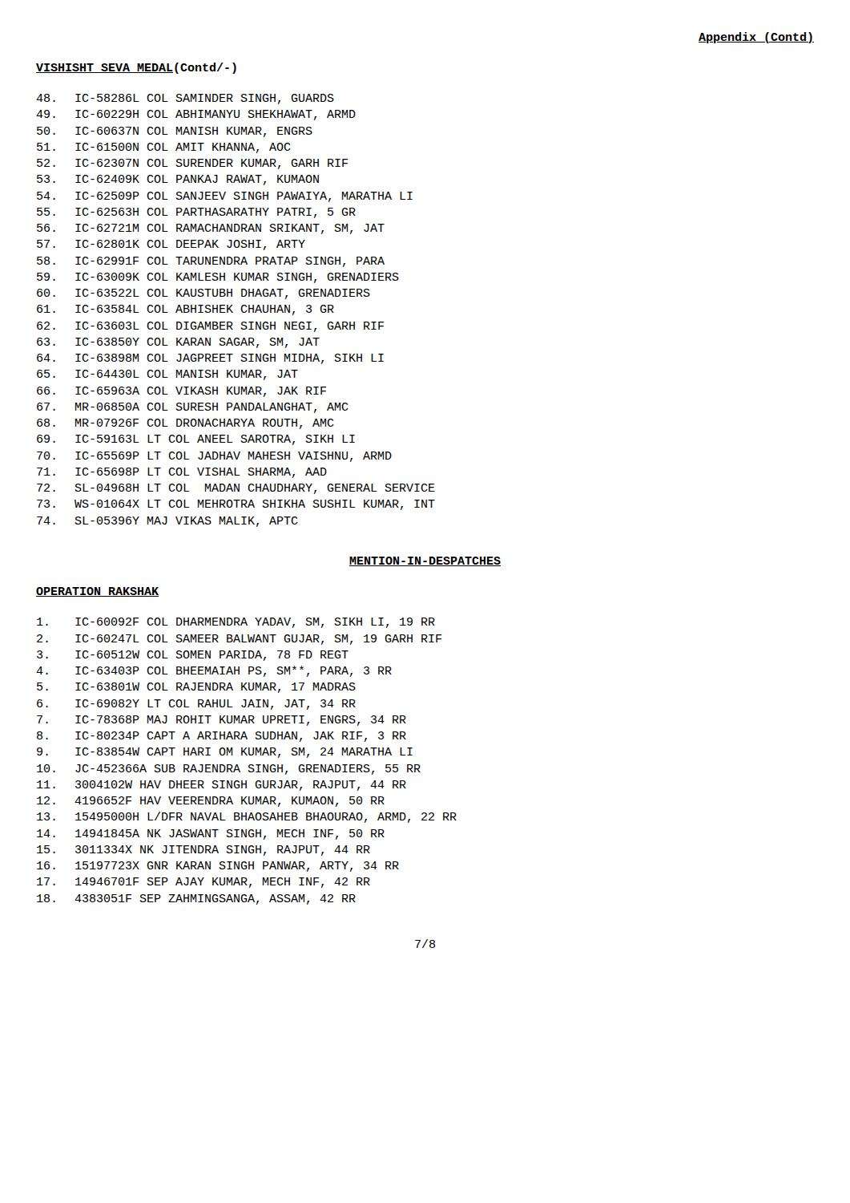Appendix (Contd)
VISHISHT SEVA MEDAL(Contd/-)
48. IC-58286L COL SAMINDER SINGH, GUARDS
49. IC-60229H COL ABHIMANYU SHEKHAWAT, ARMD
50. IC-60637N COL MANISH KUMAR, ENGRS
51. IC-61500N COL AMIT KHANNA, AOC
52. IC-62307N COL SURENDER KUMAR, GARH RIF
53. IC-62409K COL PANKAJ RAWAT, KUMAON
54. IC-62509P COL SANJEEV SINGH PAWAIYA, MARATHA LI
55. IC-62563H COL PARTHASARATHY PATRI, 5 GR
56. IC-62721M COL RAMACHANDRAN SRIKANT, SM, JAT
57. IC-62801K COL DEEPAK JOSHI, ARTY
58. IC-62991F COL TARUNENDRA PRATAP SINGH, PARA
59. IC-63009K COL KAMLESH KUMAR SINGH, GRENADIERS
60. IC-63522L COL KAUSTUBH DHAGAT, GRENADIERS
61. IC-63584L COL ABHISHEK CHAUHAN, 3 GR
62. IC-63603L COL DIGAMBER SINGH NEGI, GARH RIF
63. IC-63850Y COL KARAN SAGAR, SM, JAT
64. IC-63898M COL JAGPREET SINGH MIDHA, SIKH LI
65. IC-64430L COL MANISH KUMAR, JAT
66. IC-65963A COL VIKASH KUMAR, JAK RIF
67. MR-06850A COL SURESH PANDALANGHAT, AMC
68. MR-07926F COL DRONACHARYA ROUTH, AMC
69. IC-59163L LT COL ANEEL SAROTRA, SIKH LI
70. IC-65569P LT COL JADHAV MAHESH VAISHNU, ARMD
71. IC-65698P LT COL VISHAL SHARMA, AAD
72. SL-04968H LT COL MADAN CHAUDHARY, GENERAL SERVICE
73. WS-01064X LT COL MEHROTRA SHIKHA SUSHIL KUMAR, INT
74. SL-05396Y MAJ VIKAS MALIK, APTC
MENTION-IN-DESPATCHES
OPERATION RAKSHAK
1. IC-60092F COL DHARMENDRA YADAV, SM, SIKH LI, 19 RR
2. IC-60247L COL SAMEER BALWANT GUJAR, SM, 19 GARH RIF
3. IC-60512W COL SOMEN PARIDA, 78 FD REGT
4. IC-63403P COL BHEEMAIAH PS, SM**, PARA, 3 RR
5. IC-63801W COL RAJENDRA KUMAR, 17 MADRAS
6. IC-69082Y LT COL RAHUL JAIN, JAT, 34 RR
7. IC-78368P MAJ ROHIT KUMAR UPRETI, ENGRS, 34 RR
8. IC-80234P CAPT A ARIHARA SUDHAN, JAK RIF, 3 RR
9. IC-83854W CAPT HARI OM KUMAR, SM, 24 MARATHA LI
10. JC-452366A SUB RAJENDRA SINGH, GRENADIERS, 55 RR
11. 3004102W HAV DHEER SINGH GURJAR, RAJPUT, 44 RR
12. 4196652F HAV VEERENDRA KUMAR, KUMAON, 50 RR
13. 15495000H L/DFR NAVAL BHAOSAHEB BHAOURAO, ARMD, 22 RR
14. 14941845A NK JASWANT SINGH, MECH INF, 50 RR
15. 3011334X NK JITENDRA SINGH, RAJPUT, 44 RR
16. 15197723X GNR KARAN SINGH PANWAR, ARTY, 34 RR
17. 14946701F SEP AJAY KUMAR, MECH INF, 42 RR
18. 4383051F SEP ZAHMINGSANGA, ASSAM, 42 RR
7/8